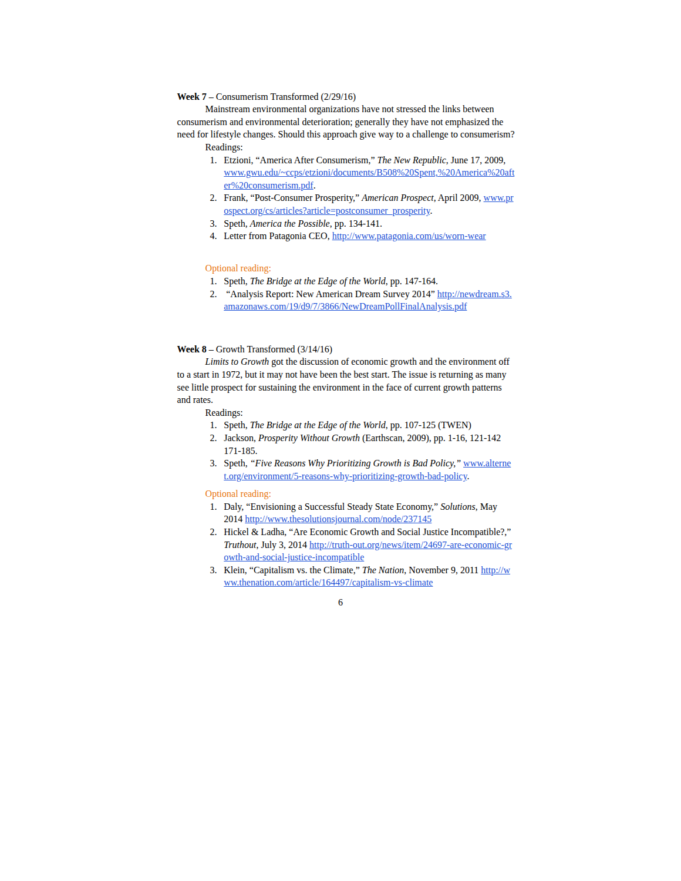Week 7 – Consumerism Transformed (2/29/16)
Mainstream environmental organizations have not stressed the links between consumerism and environmental deterioration; generally they have not emphasized the need for lifestyle changes. Should this approach give way to a challenge to consumerism?
Readings:
Etzioni, “America After Consumerism,” The New Republic, June 17, 2009, www.gwu.edu/~ccps/etzioni/documents/B508%20Spent,%20America%20after%20consumerism.pdf.
Frank, “Post-Consumer Prosperity,” American Prospect, April 2009, www.prospect.org/cs/articles?article=postconsumer_prosperity.
Speth, America the Possible, pp. 134-141.
Letter from Patagonia CEO, http://www.patagonia.com/us/worn-wear
Optional reading:
Speth, The Bridge at the Edge of the World, pp. 147-164.
“Analysis Report: New American Dream Survey 2014” http://newdream.s3.amazonaws.com/19/d9/7/3866/NewDreamPollFinalAnalysis.pdf
Week 8 – Growth Transformed (3/14/16)
Limits to Growth got the discussion of economic growth and the environment off to a start in 1972, but it may not have been the best start. The issue is returning as many see little prospect for sustaining the environment in the face of current growth patterns and rates.
Readings:
Speth, The Bridge at the Edge of the World, pp. 107-125 (TWEN)
Jackson, Prosperity Without Growth (Earthscan, 2009), pp. 1-16, 121-142 171-185.
Speth, “Five Reasons Why Prioritizing Growth is Bad Policy,” www.alternet.org/environment/5-reasons-why-prioritizing-growth-bad-policy.
Optional reading:
Daly, “Envisioning a Successful Steady State Economy,” Solutions, May 2014 http://www.thesolutionsjournal.com/node/237145
Hickel & Ladha, “Are Economic Growth and Social Justice Incompatible?,” Truthout, July 3, 2014 http://truth-out.org/news/item/24697-are-economic-growth-and-social-justice-incompatible
Klein, “Capitalism vs. the Climate,” The Nation, November 9, 2011 http://www.thenation.com/article/164497/capitalism-vs-climate
6